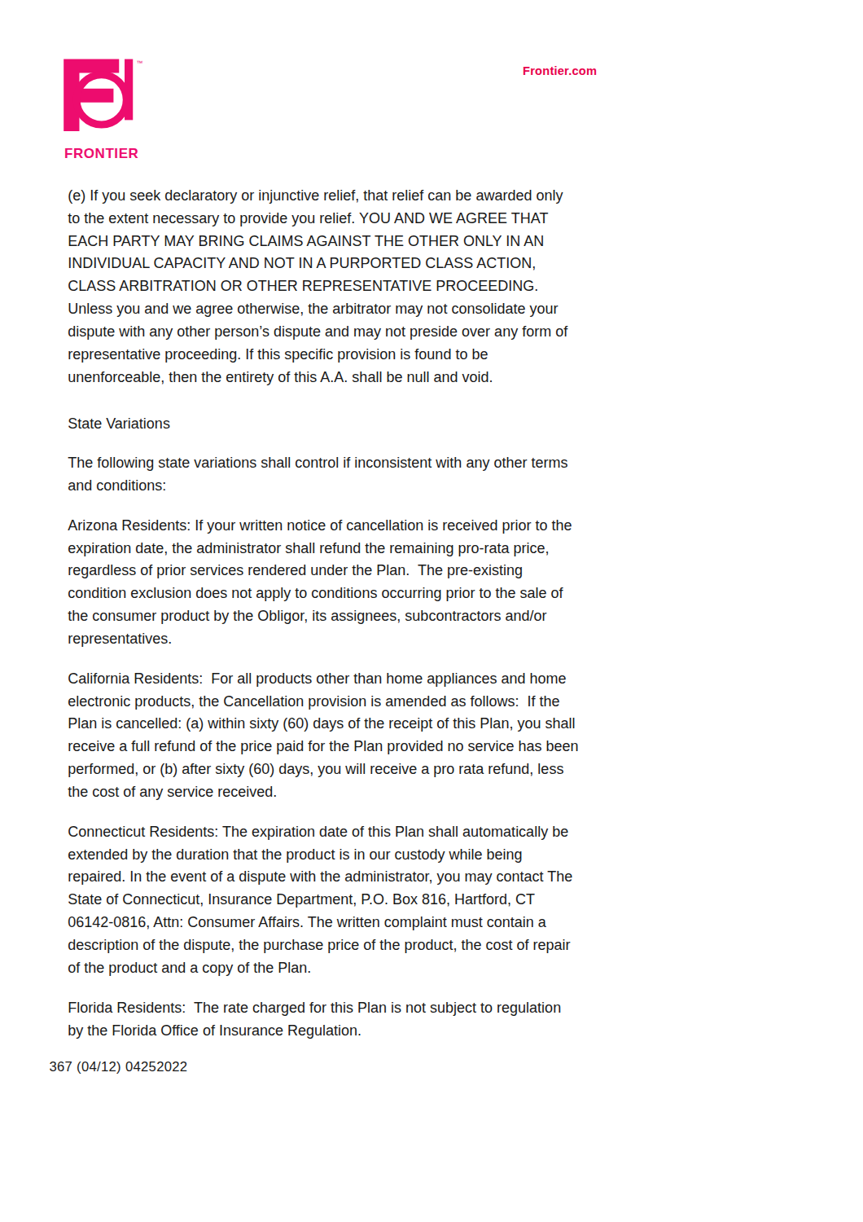Frontier.com
Frontier FRONTIER ™
(e) If you seek declaratory or injunctive relief, that relief can be awarded only to the extent necessary to provide you relief. You and we agree that each party may bring claims against the other only in an individual capacity and not in a purported class action, class arbitration or other representative proceeding. Unless you and we agree otherwise, the arbitrator may not consolidate your dispute with any other person’s dispute and may not preside over any form of representative proceeding. If this specific provision is found to be unenforceable, then the entirety of this A.A. shall be null and void.
State Variations
The following state variations shall control if inconsistent with any other terms and conditions:
Arizona Residents: If your written notice of cancellation is received prior to the expiration date, the administrator shall refund the remaining pro-rata price, regardless of prior services rendered under the Plan. The pre-existing condition exclusion does not apply to conditions occurring prior to the sale of the consumer product by the Obligor, its assignees, subcontractors and/or representatives.
California Residents: For all products other than home appliances and home electronic products, the Cancellation provision is amended as follows: If the Plan is cancelled: (a) within sixty (60) days of the receipt of this Plan, you shall receive a full refund of the price paid for the Plan provided no service has been performed, or (b) after sixty (60) days, you will receive a pro rata refund, less the cost of any service received.
Connecticut Residents: The expiration date of this Plan shall automatically be extended by the duration that the product is in our custody while being repaired. In the event of a dispute with the administrator, you may contact The State of Connecticut, Insurance Department, P.O. Box 816, Hartford, CT 06142-0816, Attn: Consumer Affairs. The written complaint must contain a description of the dispute, the purchase price of the product, the cost of repair of the product and a copy of the Plan.
Florida Residents: The rate charged for this Plan is not subject to regulation by the Florida Office of Insurance Regulation.
367 (04/12) 04252022